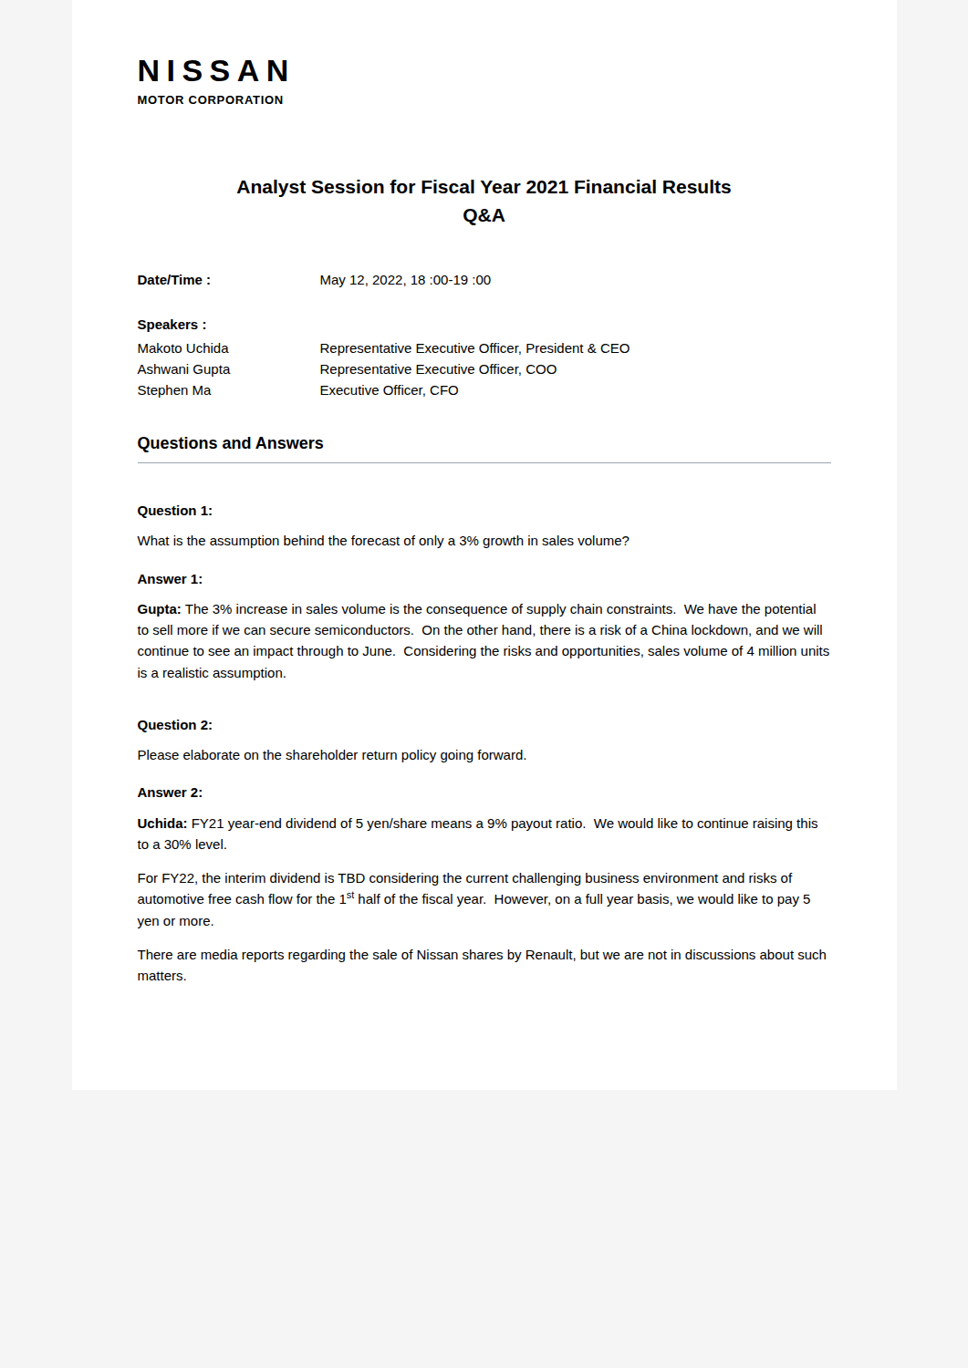NISSAN
MOTOR CORPORATION
Analyst Session for Fiscal Year 2021 Financial Results
Q&A
Date/Time : May 12, 2022, 18 :00-19 :00
Speakers :
Makoto Uchida Representative Executive Officer, President & CEO
Ashwani Gupta Representative Executive Officer, COO
Stephen Ma Executive Officer, CFO
Questions and Answers
Question 1:
What is the assumption behind the forecast of only a 3% growth in sales volume?
Answer 1:
Gupta: The 3% increase in sales volume is the consequence of supply chain constraints. We have the potential to sell more if we can secure semiconductors. On the other hand, there is a risk of a China lockdown, and we will continue to see an impact through to June. Considering the risks and opportunities, sales volume of 4 million units is a realistic assumption.
Question 2:
Please elaborate on the shareholder return policy going forward.
Answer 2:
Uchida: FY21 year-end dividend of 5 yen/share means a 9% payout ratio. We would like to continue raising this to a 30% level.
For FY22, the interim dividend is TBD considering the current challenging business environment and risks of automotive free cash flow for the 1st half of the fiscal year. However, on a full year basis, we would like to pay 5 yen or more.
There are media reports regarding the sale of Nissan shares by Renault, but we are not in discussions about such matters.